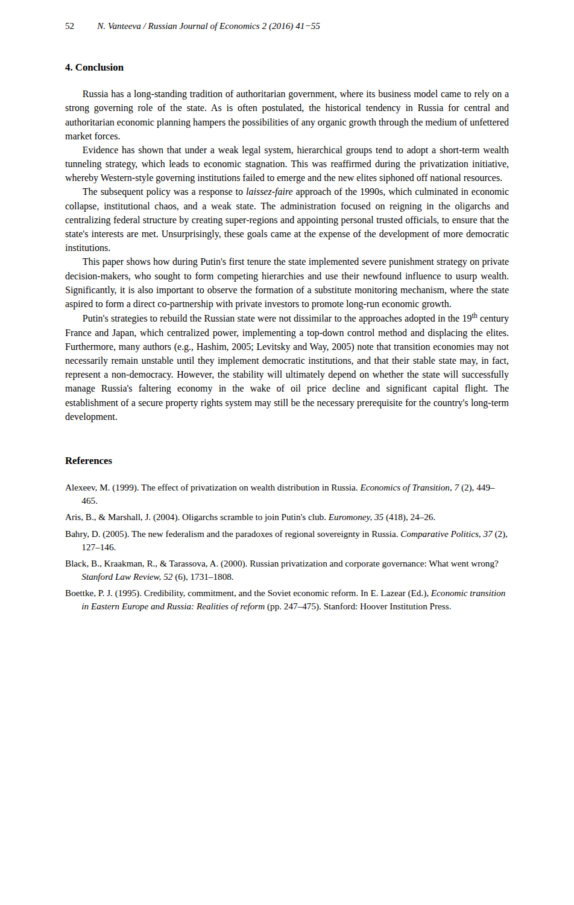52 N. Vanteeva / Russian Journal of Economics 2 (2016) 41−55
4. Conclusion
Russia has a long-standing tradition of authoritarian government, where its business model came to rely on a strong governing role of the state. As is often postulated, the historical tendency in Russia for central and authoritarian economic planning hampers the possibilities of any organic growth through the medium of unfettered market forces.
Evidence has shown that under a weak legal system, hierarchical groups tend to adopt a short-term wealth tunneling strategy, which leads to economic stagnation. This was reaffirmed during the privatization initiative, whereby Western-style governing institutions failed to emerge and the new elites siphoned off national resources.
The subsequent policy was a response to laissez-faire approach of the 1990s, which culminated in economic collapse, institutional chaos, and a weak state. The administration focused on reigning in the oligarchs and centralizing federal structure by creating super-regions and appointing personal trusted officials, to ensure that the state's interests are met. Unsurprisingly, these goals came at the expense of the development of more democratic institutions.
This paper shows how during Putin's first tenure the state implemented severe punishment strategy on private decision-makers, who sought to form competing hierarchies and use their newfound influence to usurp wealth. Significantly, it is also important to observe the formation of a substitute monitoring mechanism, where the state aspired to form a direct co-partnership with private investors to promote long-run economic growth.
Putin's strategies to rebuild the Russian state were not dissimilar to the approaches adopted in the 19th century France and Japan, which centralized power, implementing a top-down control method and displacing the elites. Furthermore, many authors (e.g., Hashim, 2005; Levitsky and Way, 2005) note that transition economies may not necessarily remain unstable until they implement democratic institutions, and that their stable state may, in fact, represent a non-democracy. However, the stability will ultimately depend on whether the state will successfully manage Russia's faltering economy in the wake of oil price decline and significant capital flight. The establishment of a secure property rights system may still be the necessary prerequisite for the country's long-term development.
References
Alexeev, M. (1999). The effect of privatization on wealth distribution in Russia. Economics of Transition, 7 (2), 449–465.
Aris, B., & Marshall, J. (2004). Oligarchs scramble to join Putin's club. Euromoney, 35 (418), 24–26.
Bahry, D. (2005). The new federalism and the paradoxes of regional sovereignty in Russia. Comparative Politics, 37 (2), 127–146.
Black, B., Kraakman, R., & Tarassova, A. (2000). Russian privatization and corporate governance: What went wrong? Stanford Law Review, 52 (6), 1731–1808.
Boettke, P. J. (1995). Credibility, commitment, and the Soviet economic reform. In E. Lazear (Ed.), Economic transition in Eastern Europe and Russia: Realities of reform (pp. 247–475). Stanford: Hoover Institution Press.